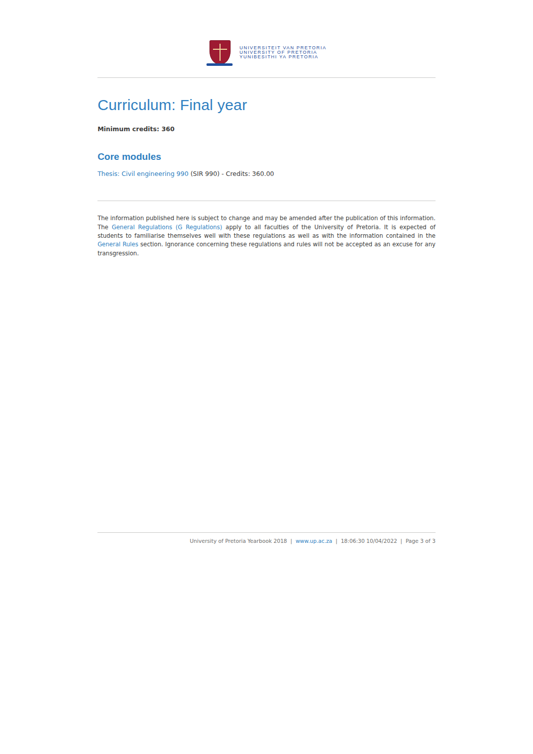Universiteit van Pretoria University of Pretoria Yunibesithi ya Pretoria
Curriculum: Final year
Minimum credits: 360
Core modules
Thesis: Civil engineering 990 (SIR 990) - Credits: 360.00
The information published here is subject to change and may be amended after the publication of this information. The General Regulations (G Regulations) apply to all faculties of the University of Pretoria. It is expected of students to familiarise themselves well with these regulations as well as with the information contained in the General Rules section. Ignorance concerning these regulations and rules will not be accepted as an excuse for any transgression.
University of Pretoria Yearbook 2018 | www.up.ac.za | 18:06:30 10/04/2022 | Page 3 of 3